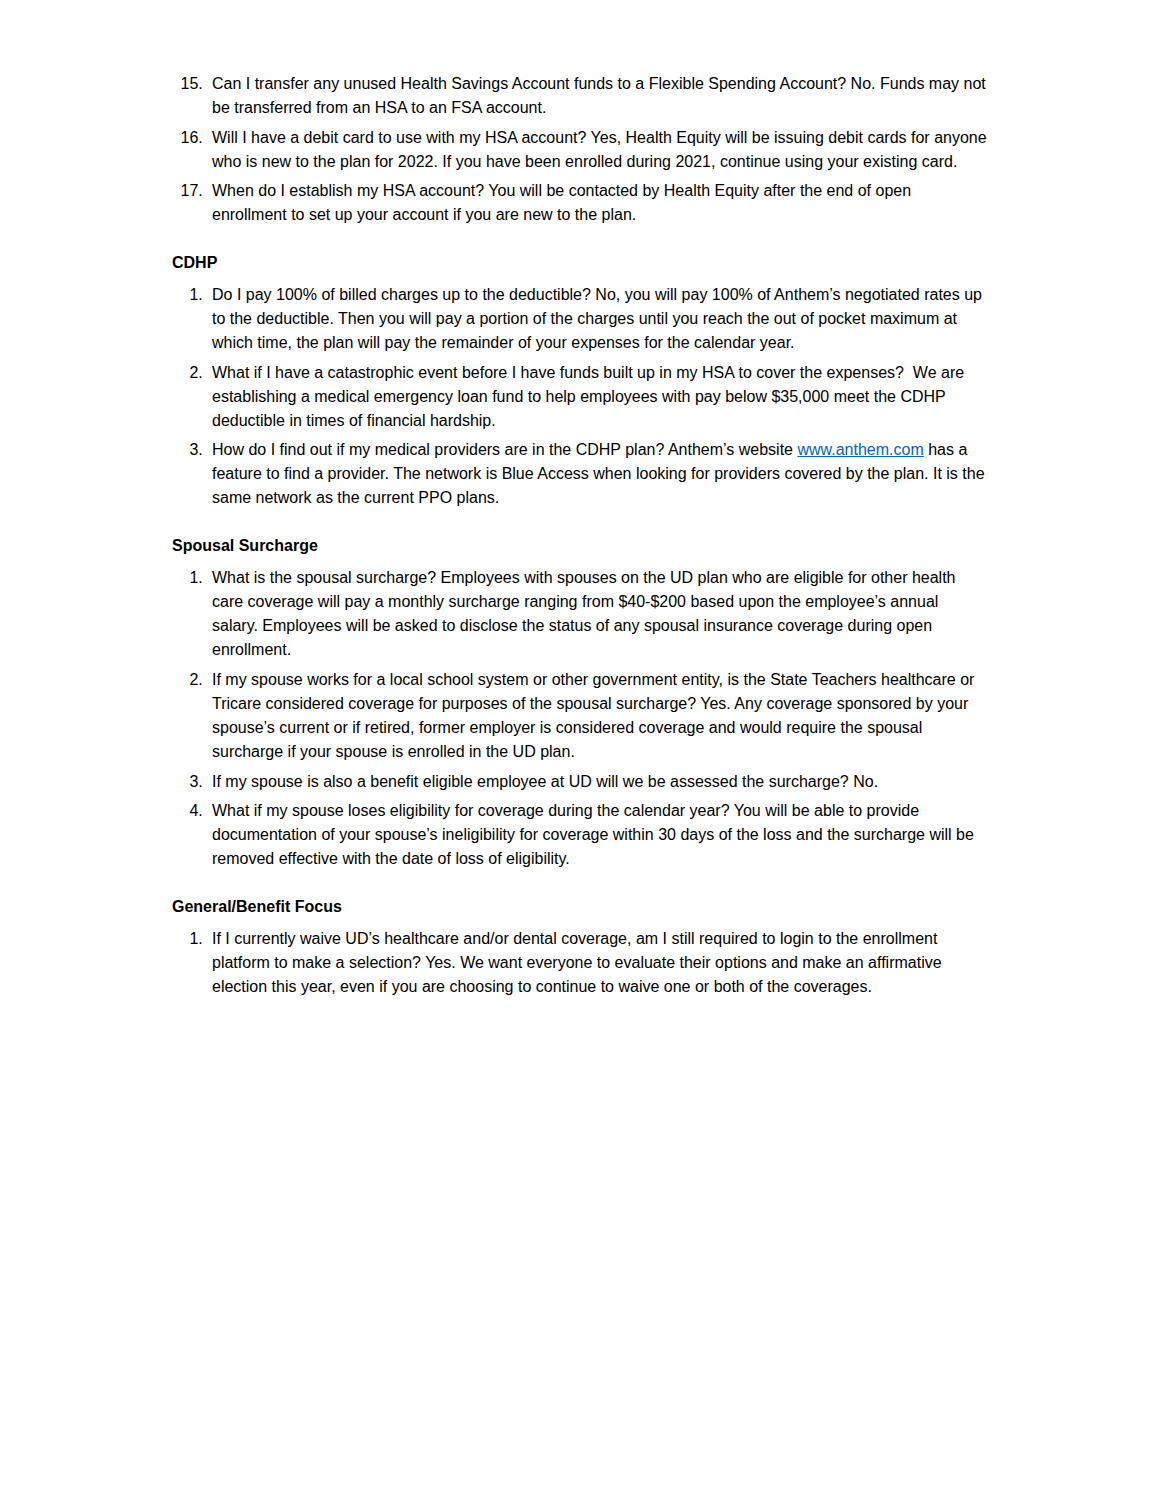Can I transfer any unused Health Savings Account funds to a Flexible Spending Account? No. Funds may not be transferred from an HSA to an FSA account.
Will I have a debit card to use with my HSA account? Yes, Health Equity will be issuing debit cards for anyone who is new to the plan for 2022. If you have been enrolled during 2021, continue using your existing card.
When do I establish my HSA account? You will be contacted by Health Equity after the end of open enrollment to set up your account if you are new to the plan.
CDHP
Do I pay 100% of billed charges up to the deductible? No, you will pay 100% of Anthem’s negotiated rates up to the deductible. Then you will pay a portion of the charges until you reach the out of pocket maximum at which time, the plan will pay the remainder of your expenses for the calendar year.
What if I have a catastrophic event before I have funds built up in my HSA to cover the expenses? We are establishing a medical emergency loan fund to help employees with pay below $35,000 meet the CDHP deductible in times of financial hardship.
How do I find out if my medical providers are in the CDHP plan? Anthem’s website www.anthem.com has a feature to find a provider. The network is Blue Access when looking for providers covered by the plan. It is the same network as the current PPO plans.
Spousal Surcharge
What is the spousal surcharge? Employees with spouses on the UD plan who are eligible for other health care coverage will pay a monthly surcharge ranging from $40-$200 based upon the employee’s annual salary. Employees will be asked to disclose the status of any spousal insurance coverage during open enrollment.
If my spouse works for a local school system or other government entity, is the State Teachers healthcare or Tricare considered coverage for purposes of the spousal surcharge? Yes. Any coverage sponsored by your spouse’s current or if retired, former employer is considered coverage and would require the spousal surcharge if your spouse is enrolled in the UD plan.
If my spouse is also a benefit eligible employee at UD will we be assessed the surcharge? No.
What if my spouse loses eligibility for coverage during the calendar year? You will be able to provide documentation of your spouse’s ineligibility for coverage within 30 days of the loss and the surcharge will be removed effective with the date of loss of eligibility.
General/Benefit Focus
If I currently waive UD’s healthcare and/or dental coverage, am I still required to login to the enrollment platform to make a selection? Yes. We want everyone to evaluate their options and make an affirmative election this year, even if you are choosing to continue to waive one or both of the coverages.